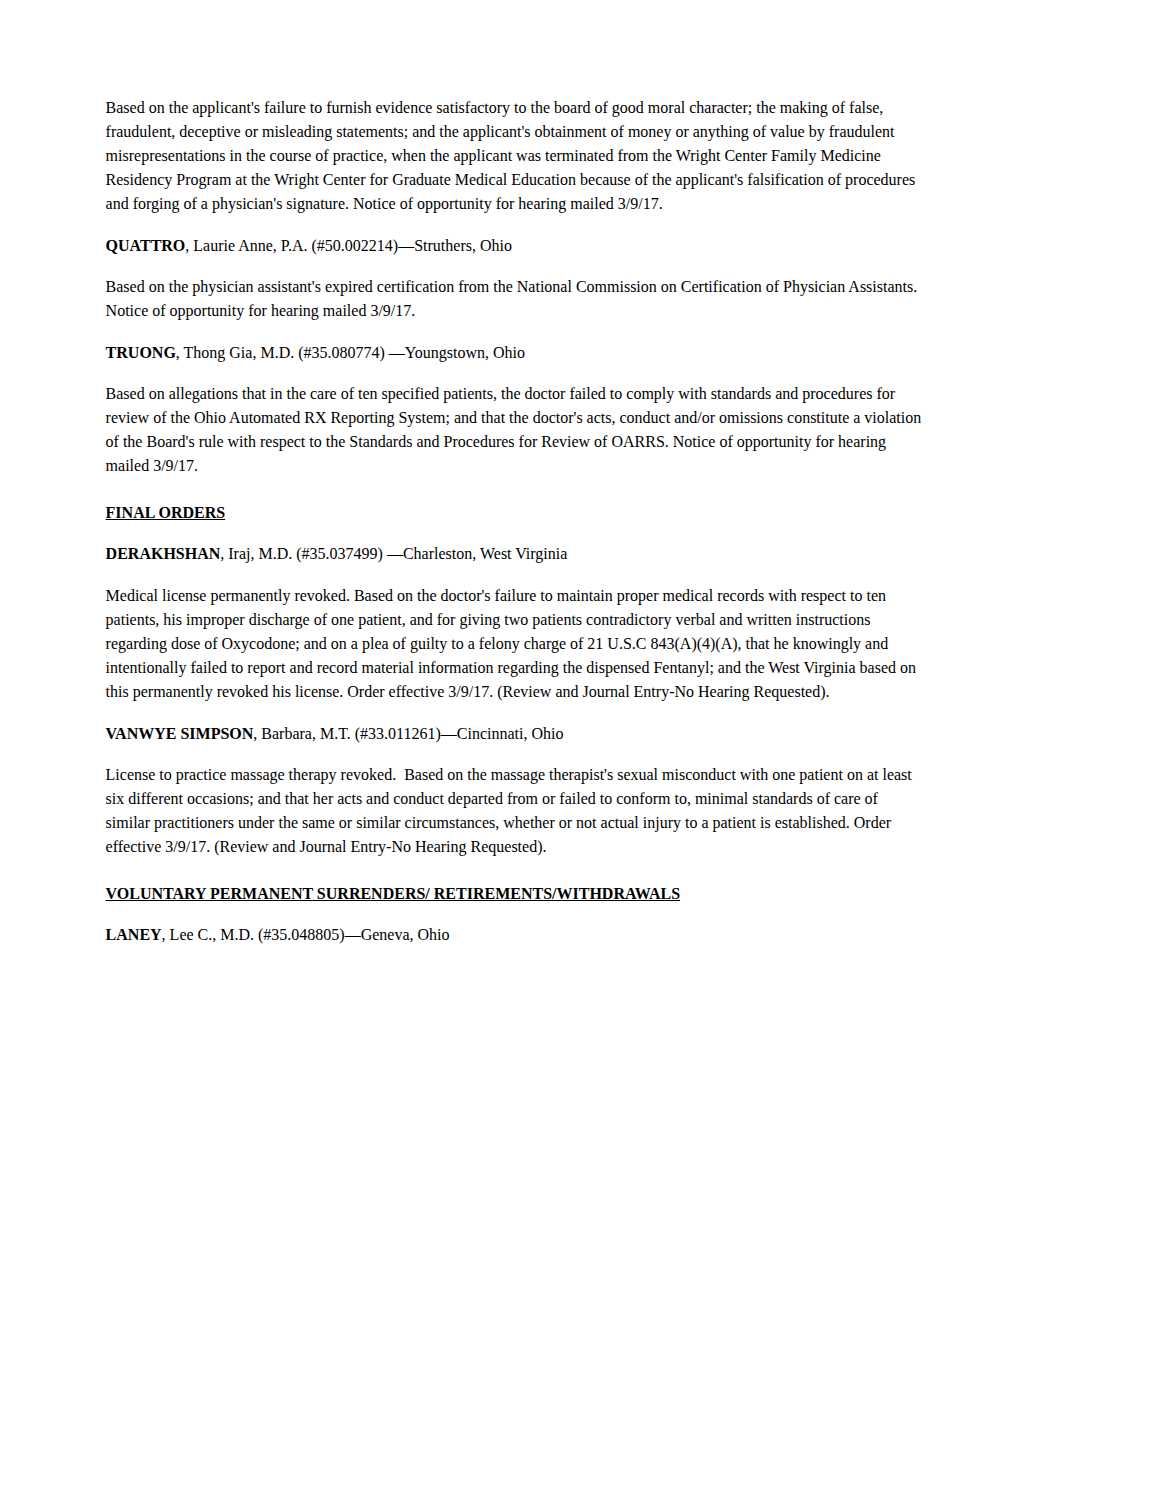Based on the applicant's failure to furnish evidence satisfactory to the board of good moral character; the making of false, fraudulent, deceptive or misleading statements; and the applicant's obtainment of money or anything of value by fraudulent misrepresentations in the course of practice, when the applicant was terminated from the Wright Center Family Medicine Residency Program at the Wright Center for Graduate Medical Education because of the applicant's falsification of procedures and forging of a physician's signature. Notice of opportunity for hearing mailed 3/9/17.
QUATTRO, Laurie Anne, P.A. (#50.002214)—Struthers, Ohio
Based on the physician assistant's expired certification from the National Commission on Certification of Physician Assistants. Notice of opportunity for hearing mailed 3/9/17.
TRUONG, Thong Gia, M.D. (#35.080774) —Youngstown, Ohio
Based on allegations that in the care of ten specified patients, the doctor failed to comply with standards and procedures for review of the Ohio Automated RX Reporting System; and that the doctor's acts, conduct and/or omissions constitute a violation of the Board's rule with respect to the Standards and Procedures for Review of OARRS. Notice of opportunity for hearing mailed 3/9/17.
FINAL ORDERS
DERAKHSHAN, Iraj, M.D. (#35.037499) —Charleston, West Virginia
Medical license permanently revoked. Based on the doctor's failure to maintain proper medical records with respect to ten patients, his improper discharge of one patient, and for giving two patients contradictory verbal and written instructions regarding dose of Oxycodone; and on a plea of guilty to a felony charge of 21 U.S.C 843(A)(4)(A), that he knowingly and intentionally failed to report and record material information regarding the dispensed Fentanyl; and the West Virginia based on this permanently revoked his license. Order effective 3/9/17. (Review and Journal Entry-No Hearing Requested).
VANWYE SIMPSON, Barbara, M.T. (#33.011261)—Cincinnati, Ohio
License to practice massage therapy revoked. Based on the massage therapist's sexual misconduct with one patient on at least six different occasions; and that her acts and conduct departed from or failed to conform to, minimal standards of care of similar practitioners under the same or similar circumstances, whether or not actual injury to a patient is established. Order effective 3/9/17. (Review and Journal Entry-No Hearing Requested).
VOLUNTARY PERMANENT SURRENDERS/ RETIREMENTS/WITHDRAWALS
LANEY, Lee C., M.D. (#35.048805)—Geneva, Ohio